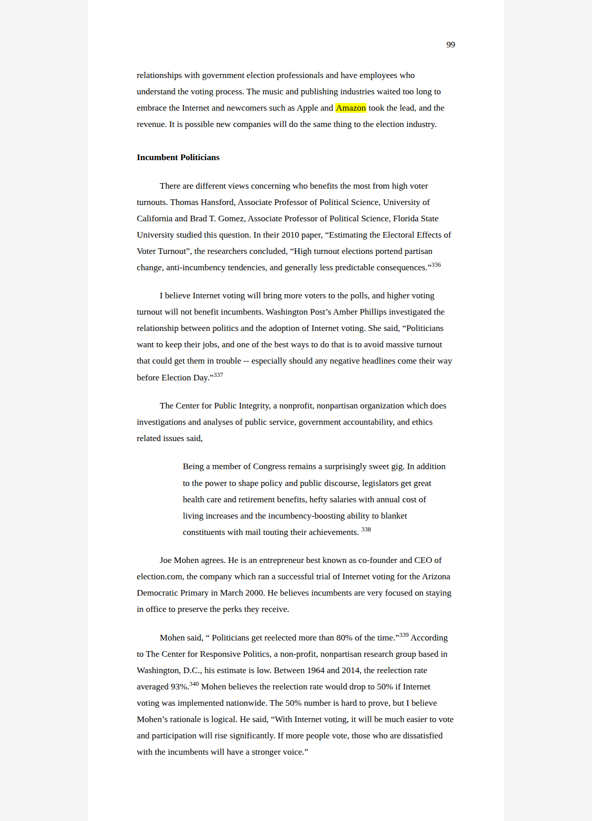99
relationships with government election professionals and have employees who understand the voting process. The music and publishing industries waited too long to embrace the Internet and newcomers such as Apple and Amazon took the lead, and the revenue. It is possible new companies will do the same thing to the election industry.
Incumbent Politicians
There are different views concerning who benefits the most from high voter turnouts. Thomas Hansford, Associate Professor of Political Science, University of California and Brad T. Gomez, Associate Professor of Political Science, Florida State University studied this question. In their 2010 paper, “Estimating the Electoral Effects of Voter Turnout”, the researchers concluded, “High turnout elections portend partisan change, anti-incumbency tendencies, and generally less predictable consequences.”336
I believe Internet voting will bring more voters to the polls, and higher voting turnout will not benefit incumbents. Washington Post’s Amber Phillips investigated the relationship between politics and the adoption of Internet voting. She said, “Politicians want to keep their jobs, and one of the best ways to do that is to avoid massive turnout that could get them in trouble -- especially should any negative headlines come their way before Election Day.”337
The Center for Public Integrity, a nonprofit, nonpartisan organization which does investigations and analyses of public service, government accountability, and ethics related issues said,
Being a member of Congress remains a surprisingly sweet gig. In addition to the power to shape policy and public discourse, legislators get great health care and retirement benefits, hefty salaries with annual cost of living increases and the incumbency-boosting ability to blanket constituents with mail touting their achievements. 338
Joe Mohen agrees. He is an entrepreneur best known as co-founder and CEO of election.com, the company which ran a successful trial of Internet voting for the Arizona Democratic Primary in March 2000. He believes incumbents are very focused on staying in office to preserve the perks they receive.
Mohen said, “ Politicians get reelected more than 80% of the time.”339 According to The Center for Responsive Politics, a non-profit, nonpartisan research group based in Washington, D.C., his estimate is low. Between 1964 and 2014, the reelection rate averaged 93%.340 Mohen believes the reelection rate would drop to 50% if Internet voting was implemented nationwide. The 50% number is hard to prove, but I believe Mohen’s rationale is logical. He said, “With Internet voting, it will be much easier to vote and participation will rise significantly. If more people vote, those who are dissatisfied with the incumbents will have a stronger voice.”